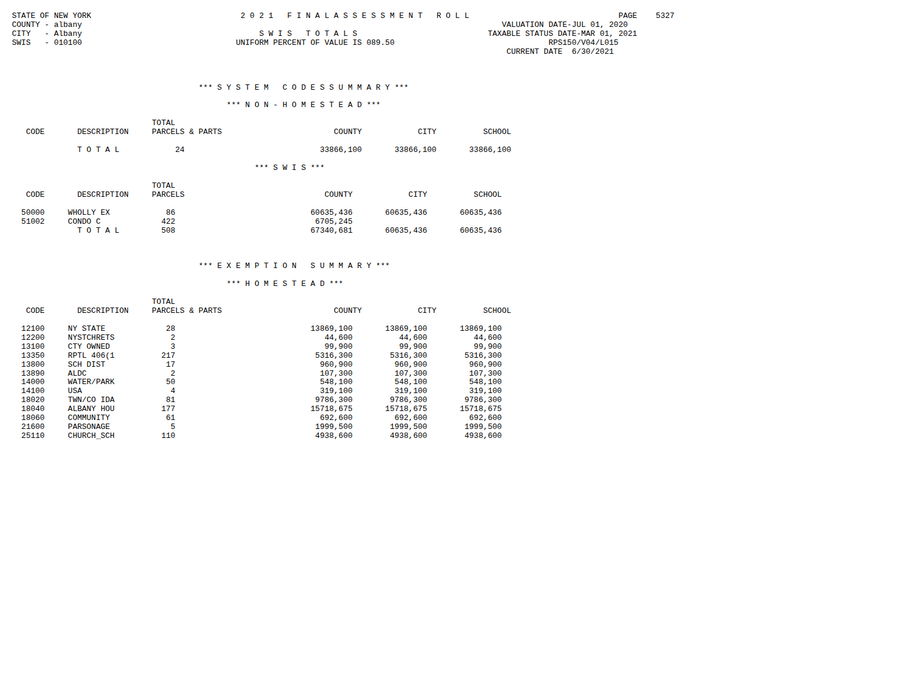STATE OF NEW YORK                                2 0 2 1   F I N A L A S S E S S M E N T   R O L L                                PAGE    5327
COUNTY - albany                                                                                          VALUATION DATE-JUL 01, 2020
CITY   - Albany                                      S W I S   T O T A L S                            TAXABLE STATUS DATE-MAR 01, 2021
SWIS   - 010100                                 UNIFORM PERCENT OF VALUE IS 089.50                                 RPS150/V04/L015
                                                                                                          CURRENT DATE  6/30/2021



                                        *** S Y S T E M   C O D E S S U M M A R Y ***

                                              *** N O N - H O M E S T E A D ***

                              TOTAL
   CODE       DESCRIPTION     PARCELS & PARTS                        COUNTY            CITY          SCHOOL

              T O T A L            24                             33866,100       33866,100       33866,100

                                                    *** S W I S ***

                              TOTAL
   CODE       DESCRIPTION     PARCELS                              COUNTY            CITY          SCHOOL

  50000     WHOLLY EX            86                             60635,436       60635,436       60635,436
  51002     CONDO C             422                              6705,245
              T O T A L         508                             67340,681       60635,436       60635,436



                                        *** E X E M P T I O N   S U M M A R Y ***

                                              *** H O M E S T E A D ***

                              TOTAL
   CODE       DESCRIPTION     PARCELS & PARTS                        COUNTY            CITY          SCHOOL

  12100     NY STATE             28                             13869,100       13869,100       13869,100
  12200     NYSTCHRETS            2                                44,600          44,600          44,600
  13100     CTY OWNED             3                                99,900          99,900          99,900
  13350     RPTL 406(1          217                              5316,300        5316,300        5316,300
  13800     SCH DIST             17                               960,900         960,900         960,900
  13890     ALDC                  2                               107,300         107,300         107,300
  14000     WATER/PARK           50                               548,100         548,100         548,100
  14100     USA                   4                               319,100         319,100         319,100
  18020     TWN/CO IDA           81                              9786,300        9786,300        9786,300
  18040     ALBANY HOU          177                             15718,675       15718,675       15718,675
  18060     COMMUNITY            61                               692,600         692,600         692,600
  21600     PARSONAGE             5                              1999,500        1999,500        1999,500
  25110     CHURCH_SCH          110                              4938,600        4938,600        4938,600